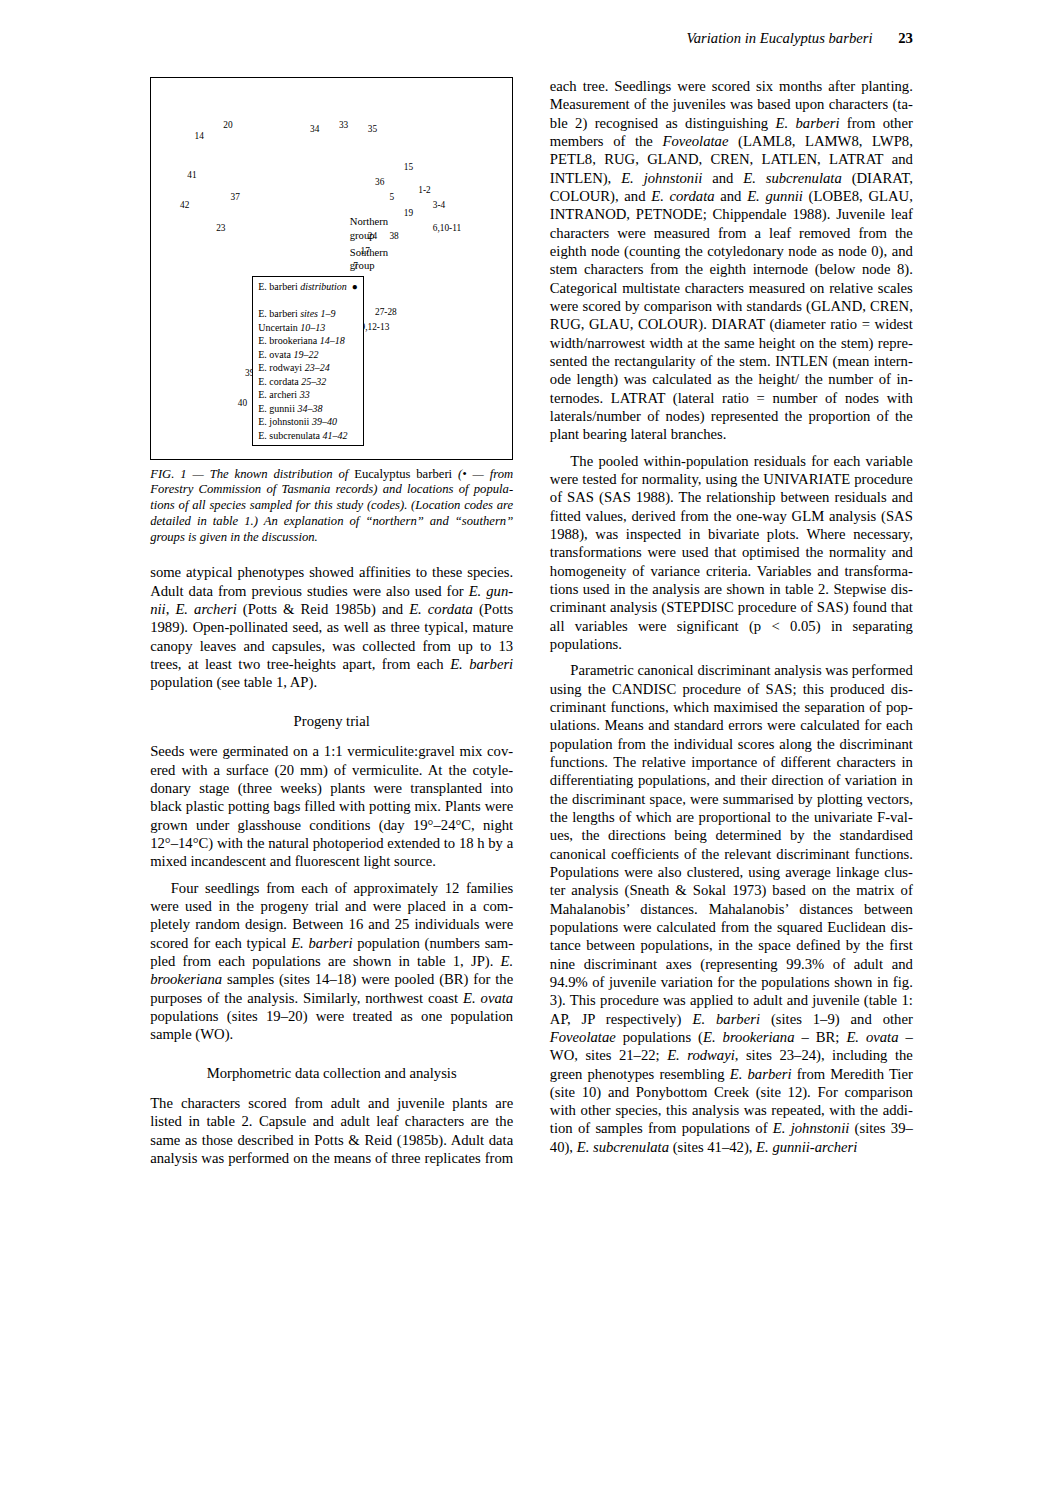Variation in Eucalyptus barberi 23
14 20 34 33 35 41 42 37 23 15 36 1-2 3-4 5 19 6,10-11 24 38 17 7 8 26 21 29 22 25 27-28 9,12-13 18,30 39- 31- 40 32
Northern
group
Southern
group
E. barberi distribution ●
E. barberi sites 1–9
Uncertain 10–13
E. brookeriana 14–18
E. ovata 19–22
E. rodwayi 23–24
E. cordata 25–32
E. archeri 33
E. gunnii 34–38
E. johnstonii 39–40
E. subcrenulata 41–42
FIG. 1 — The known distribution of Eucalyptus barberi (• — from Forestry Commission of Tasmania records) and locations of populations of all species sampled for this study (codes). (Location codes are detailed in table 1.) An explanation of “northern” and “southern” groups is given in the discussion.
some atypical phenotypes showed affinities to these species. Adult data from previous studies were also used for E. gunnii, E. archeri (Potts & Reid 1985b) and E. cordata (Potts 1989). Open-pollinated seed, as well as three typical, mature canopy leaves and capsules, was collected from up to 13 trees, at least two tree-heights apart, from each E. barberi population (see table 1, AP).
Progeny trial
Seeds were germinated on a 1:1 vermiculite:gravel mix covered with a surface (20 mm) of vermiculite. At the cotyledonary stage (three weeks) plants were transplanted into black plastic potting bags filled with potting mix. Plants were grown under glasshouse conditions (day 19°–24°C, night 12°–14°C) with the natural photoperiod extended to 18 h by a mixed incandescent and fluorescent light source.
Four seedlings from each of approximately 12 families were used in the progeny trial and were placed in a completely random design. Between 16 and 25 individuals were scored for each typical E. barberi population (numbers sampled from each populations are shown in table 1, JP). E. brookeriana samples (sites 14–18) were pooled (BR) for the purposes of the analysis. Similarly, northwest coast E. ovata populations (sites 19–20) were treated as one population sample (WO).
Morphometric data collection and analysis
The characters scored from adult and juvenile plants are listed in table 2. Capsule and adult leaf characters are the same as those described in Potts & Reid (1985b). Adult data analysis was performed on the means of three replicates from each tree. Seedlings were scored six months after planting. Measurement of the juveniles was based upon characters (table 2) recognised as distinguishing E. barberi from other members of the Foveolatae (LAML8, LAMW8, LWP8, PETL8, RUG, GLAND, CREN, LATLEN, LATRAT and INTLEN), E. johnstonii and E. subcrenulata (DIARAT, COLOUR), and E. cordata and E. gunnii (LOBE8, GLAU, INTRANOD, PETNODE; Chippendale 1988). Juvenile leaf characters were measured from a leaf removed from the eighth node (counting the cotyledonary node as node 0), and stem characters from the eighth internode (below node 8). Categorical multistate characters measured on relative scales were scored by comparison with standards (GLAND, CREN, RUG, GLAU, COLOUR). DIARAT (diameter ratio = widest width/narrowest width at the same height on the stem) represented the rectangularity of the stem. INTLEN (mean internode length) was calculated as the height/ the number of internodes. LATRAT (lateral ratio = number of nodes with laterals/number of nodes) represented the proportion of the plant bearing lateral branches.
The pooled within-population residuals for each variable were tested for normality, using the UNIVARIATE procedure of SAS (SAS 1988). The relationship between residuals and fitted values, derived from the one-way GLM analysis (SAS 1988), was inspected in bivariate plots. Where necessary, transformations were used that optimised the normality and homogeneity of variance criteria. Variables and transformations used in the analysis are shown in table 2. Stepwise discriminant analysis (STEPDISC procedure of SAS) found that all variables were significant (p < 0.05) in separating populations.
Parametric canonical discriminant analysis was performed using the CANDISC procedure of SAS; this produced discriminant functions, which maximised the separation of populations. Means and standard errors were calculated for each population from the individual scores along the discriminant functions. The relative importance of different characters in differentiating populations, and their direction of variation in the discriminant space, were summarised by plotting vectors, the lengths of which are proportional to the univariate F-values, the directions being determined by the standardised canonical coefficients of the relevant discriminant functions. Populations were also clustered, using average linkage cluster analysis (Sneath & Sokal 1973) based on the matrix of Mahalanobis’ distances. Mahalanobis’ distances between populations were calculated from the squared Euclidean distance between populations, in the space defined by the first nine discriminant axes (representing 99.3% of adult and 94.9% of juvenile variation for the populations shown in fig. 3). This procedure was applied to adult and juvenile (table 1: AP, JP respectively) E. barberi (sites 1–9) and other Foveolatae populations (E. brookeriana – BR; E. ovata – WO, sites 21–22; E. rodwayi, sites 23–24), including the green phenotypes resembling E. barberi from Meredith Tier (site 10) and Ponybottom Creek (site 12). For comparison with other species, this analysis was repeated, with the addition of samples from populations of E. johnstonii (sites 39–40), E. subcrenulata (sites 41–42), E. gunnii-archeri